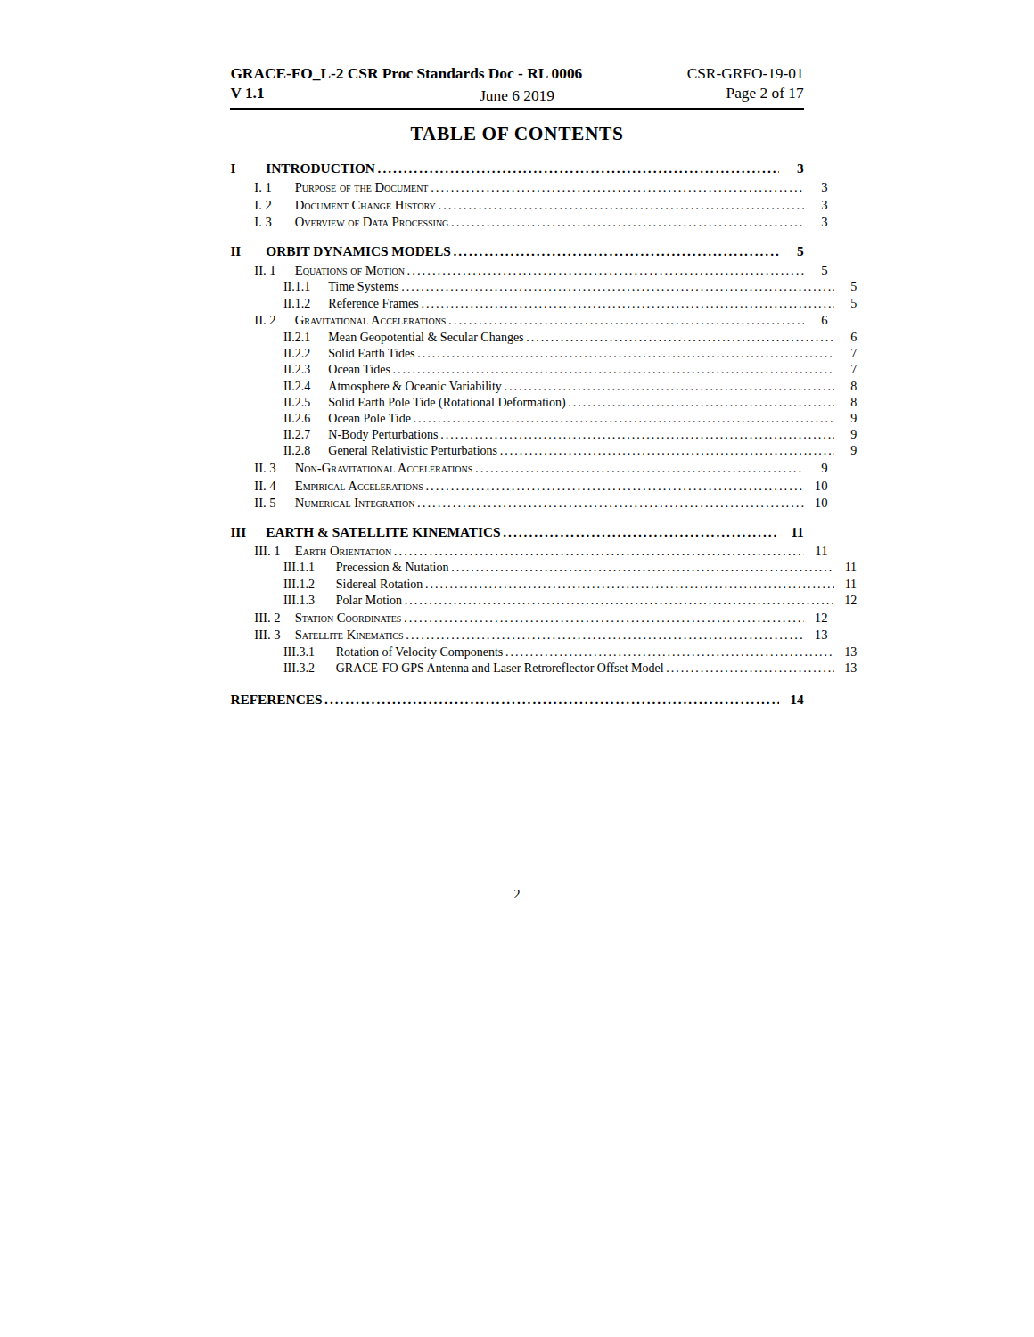| GRACE-FO_L-2 CSR Proc Standards Doc - RL 0006 | CSR-GRFO-19-01 |
| V 1.1 | Page 2 of 17 |
| June 6 2019 |
TABLE OF CONTENTS
I INTRODUCTION 3
I. 1 Purpose of the Document 3
I. 2 Document Change History 3
I. 3 Overview of Data Processing 3
II ORBIT DYNAMICS MODELS 5
II. 1 Equations of Motion 5
II.1.1 Time Systems 5
II.1.2 Reference Frames 5
II. 2 Gravitational Accelerations 6
II.2.1 Mean Geopotential & Secular Changes 6
II.2.2 Solid Earth Tides 7
II.2.3 Ocean Tides 7
II.2.4 Atmosphere & Oceanic Variability 8
II.2.5 Solid Earth Pole Tide (Rotational Deformation) 8
II.2.6 Ocean Pole Tide 9
II.2.7 N-Body Perturbations 9
II.2.8 General Relativistic Perturbations 9
II. 3 Non-Gravitational Accelerations 9
II. 4 Empirical Accelerations 10
II. 5 Numerical Integration 10
III EARTH & SATELLITE KINEMATICS 11
III. 1 Earth Orientation 11
III.1.1 Precession & Nutation 11
III.1.2 Sidereal Rotation 11
III.1.3 Polar Motion 12
III. 2 Station Coordinates 12
III. 3 Satellite Kinematics 13
III.3.1 Rotation of Velocity Components 13
III.3.2 GRACE-FO GPS Antenna and Laser Retroreflector Offset Model 13
REFERENCES 14
2